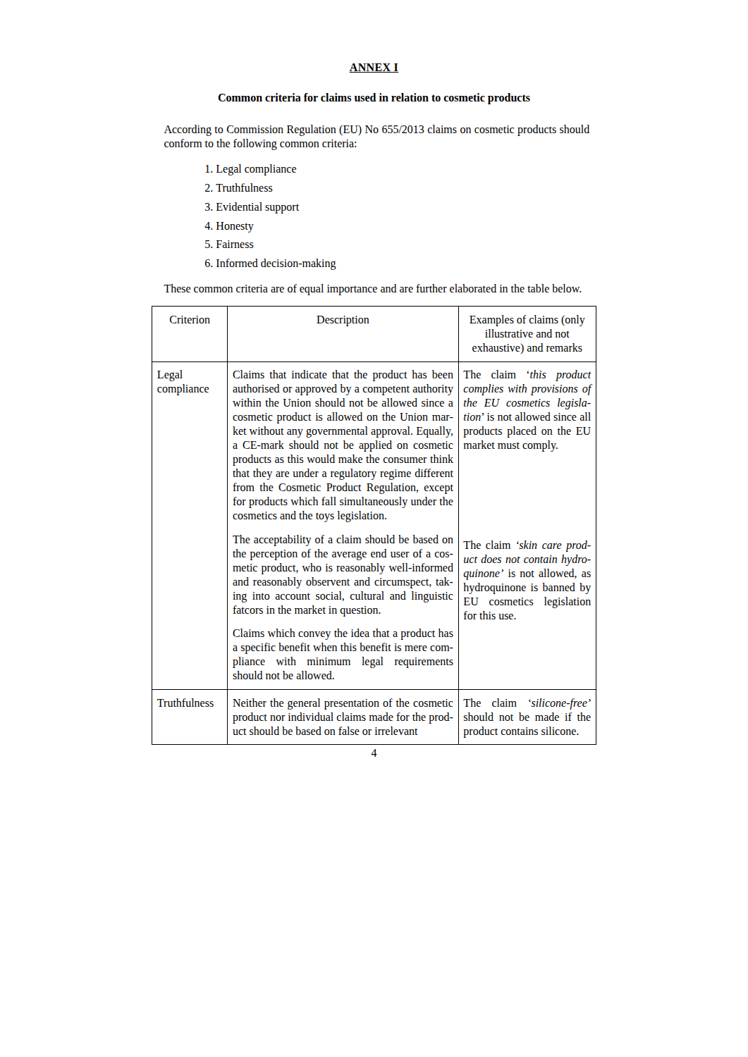ANNEX I
Common criteria for claims used in relation to cosmetic products
According to Commission Regulation (EU) No 655/2013 claims on cosmetic products should conform to the following common criteria:
Legal compliance
Truthfulness
Evidential support
Honesty
Fairness
Informed decision-making
These common criteria are of equal importance and are further elaborated in the table below.
| Criterion | Description | Examples of claims (only illustrative and not exhaustive) and remarks |
| --- | --- | --- |
| Legal compliance | Claims that indicate that the product has been authorised or approved by a competent authority within the Union should not be allowed since a cosmetic product is allowed on the Union market without any governmental approval. Equally, a CE-mark should not be applied on cosmetic products as this would make the consumer think that they are under a regulatory regime different from the Cosmetic Product Regulation, except for products which fall simultaneously under the cosmetics and the toys legislation. The acceptability of a claim should be based on the perception of the average end user of a cosmetic product, who is reasonably well-informed and reasonably observent and circumspect, taking into account social, cultural and linguistic fatcors in the market in question. Claims which convey the idea that a product has a specific benefit when this benefit is mere compliance with minimum legal requirements should not be allowed. | The claim ‘ this product complies with provisions of the EU cosmetics legislation ’ is not allowed since all products placed on the EU market must comply. The claim ‘skin care product does not contain hydro-quinone’ is not allowed, as hydroquinone is banned by EU cosmetics legislation for this use. |
| Truthfulness | Neither the general presentation of the cosmetic product nor individual claims made for the product should be based on false or irrelevant | The claim ‘silicone-free’ should not be made if the product contains silicone. |
4